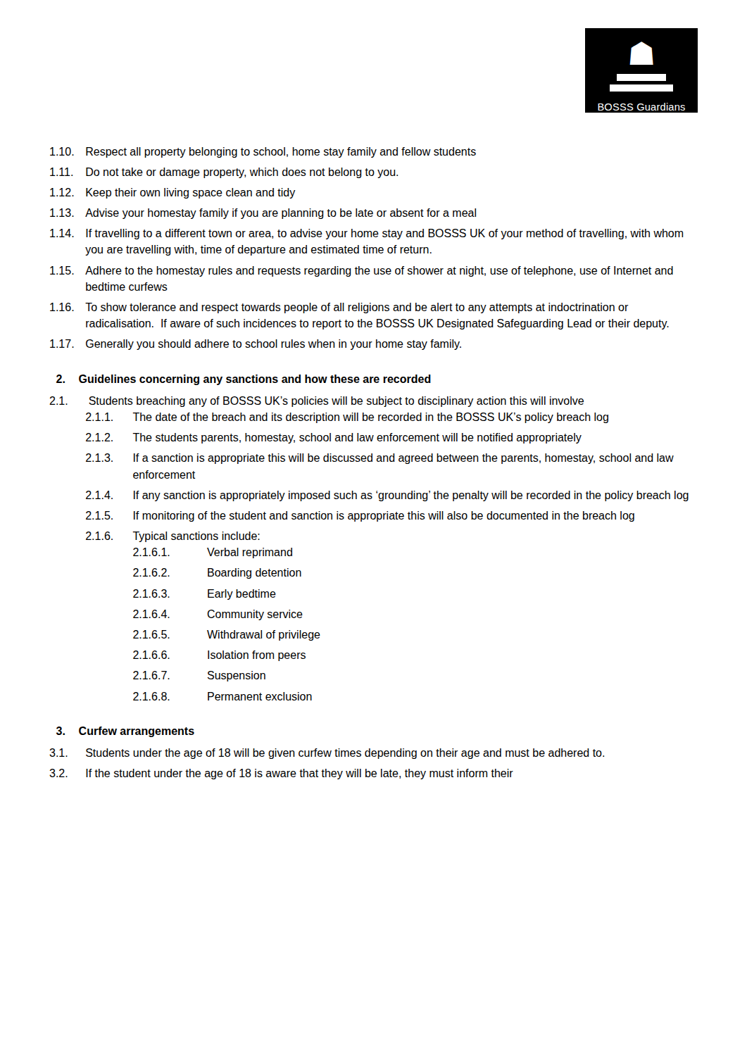☗ BOSSS Guardians
1.10. Respect all property belonging to school, home stay family and fellow students
1.11. Do not take or damage property, which does not belong to you.
1.12. Keep their own living space clean and tidy
1.13. Advise your homestay family if you are planning to be late or absent for a meal
1.14. If travelling to a different town or area, to advise your home stay and BOSSS UK of your method of travelling, with whom you are travelling with, time of departure and estimated time of return.
1.15. Adhere to the homestay rules and requests regarding the use of shower at night, use of telephone, use of Internet and bedtime curfews
1.16. To show tolerance and respect towards people of all religions and be alert to any attempts at indoctrination or radicalisation. If aware of such incidences to report to the BOSSS UK Designated Safeguarding Lead or their deputy.
1.17. Generally you should adhere to school rules when in your home stay family.
2. Guidelines concerning any sanctions and how these are recorded
2.1. Students breaching any of BOSSS UK’s policies will be subject to disciplinary action this will involve
2.1.1. The date of the breach and its description will be recorded in the BOSSS UK’s policy breach log
2.1.2. The students parents, homestay, school and law enforcement will be notified appropriately
2.1.3. If a sanction is appropriate this will be discussed and agreed between the parents, homestay, school and law enforcement
2.1.4. If any sanction is appropriately imposed such as ‘grounding’ the penalty will be recorded in the policy breach log
2.1.5. If monitoring of the student and sanction is appropriate this will also be documented in the breach log
2.1.6. Typical sanctions include:
2.1.6.1. Verbal reprimand
2.1.6.2. Boarding detention
2.1.6.3. Early bedtime
2.1.6.4. Community service
2.1.6.5. Withdrawal of privilege
2.1.6.6. Isolation from peers
2.1.6.7. Suspension
2.1.6.8. Permanent exclusion
3. Curfew arrangements
3.1. Students under the age of 18 will be given curfew times depending on their age and must be adhered to.
3.2. If the student under the age of 18 is aware that they will be late, they must inform their